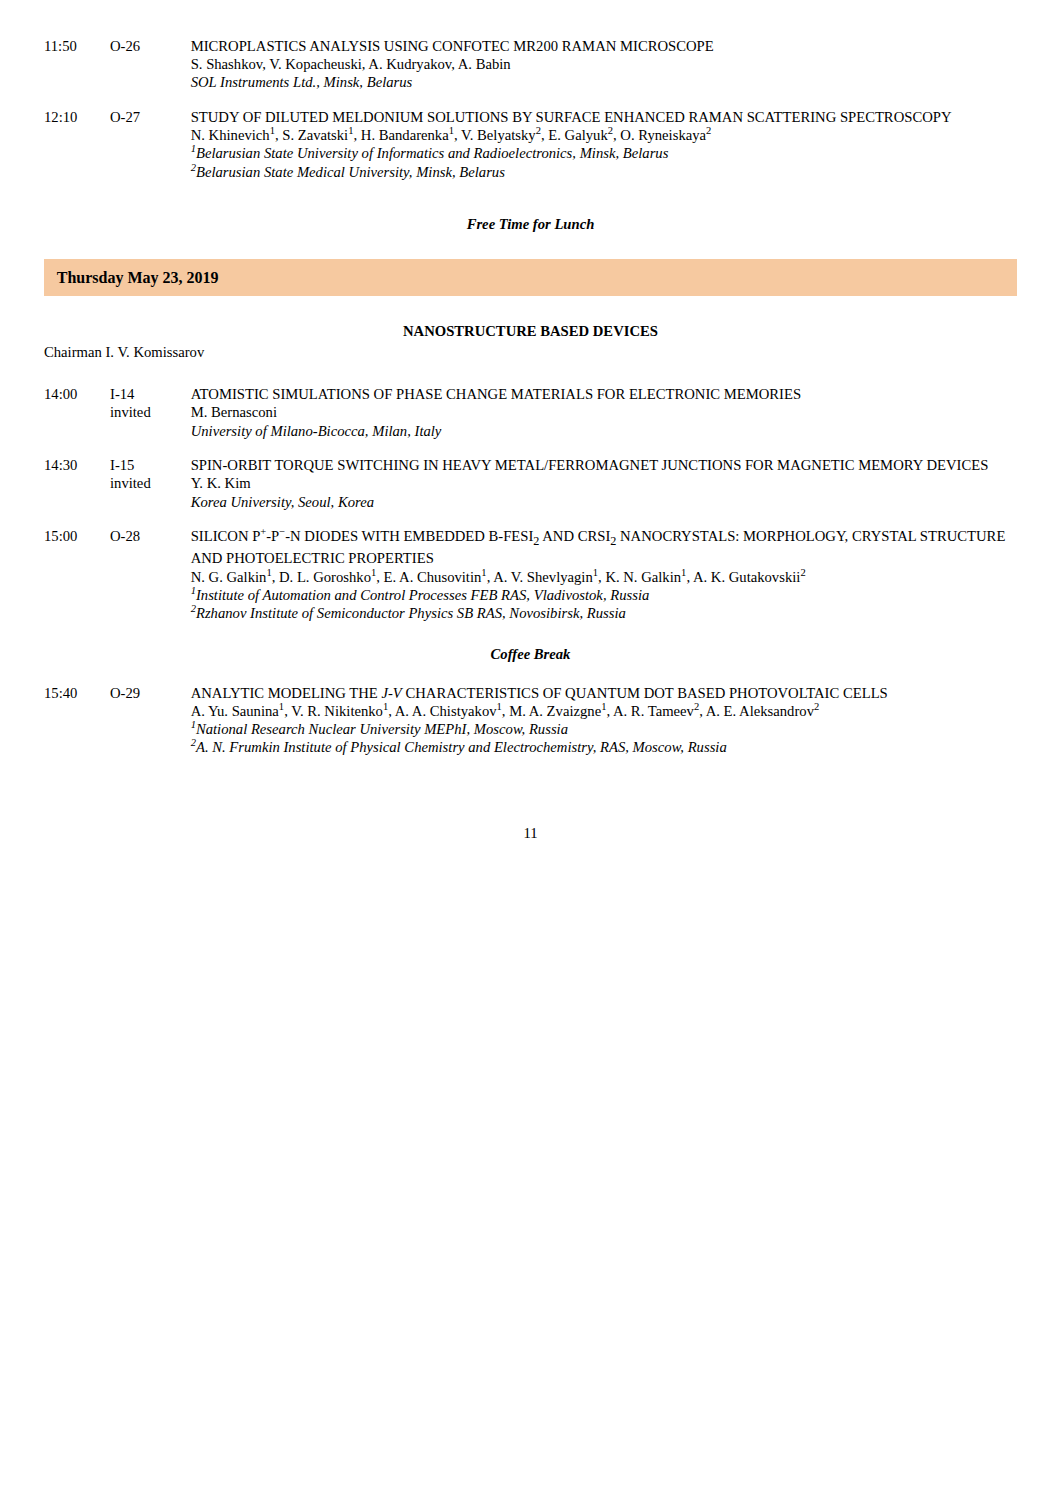| 11:50 | O-26 | Microplastics analysis using Confotec MR200 Raman microscope S. Shashkov, V. Kopacheuski, A. Kudryakov, A. Babin SOL Instruments Ltd., Minsk, Belarus |
| 12:10 | O-27 | Study of diluted meldonium solutions by surface enhanced Raman scattering spectroscopy N. Khinevich 1 , S. Zavatski 1 , H. Bandarenka 1 , V. Belyatsky 2 , E. Galyuk 2 , O. Ryneiskaya 2 1 Belarusian State University of Informatics and Radioelectronics, Minsk, Belarus 2 Belarusian State Medical University, Minsk, Belarus |
Free Time for Lunch
Thursday May 23, 2019
NANOSTRUCTURE BASED DEVICES
Chairman I. V. Komissarov
| 14:00 | I-14 invited | Atomistic simulations of phase change materials for electronic memories M. Bernasconi University of Milano-Bicocca, Milan, Italy |
| 14:30 | I-15 invited | Spin-orbit torque switching in heavy metal/ferromagnet junctions for magnetic memory devices Y. K. Kim Korea University, Seoul, Korea |
| 15:00 | O-28 | Silicon p + -p − -n diodes with embedded β-FeSi 2 and CrSi 2 nanocrystals: morphology, crystal structure and photoelectric properties N. G. Galkin 1 , D. L. Goroshko 1 , E. A. Chusovitin 1 , A. V. Shevlyagin 1 , K. N. Galkin 1 , A. K. Gutakovskii 2 1 Institute of Automation and Control Processes FEB RAS, Vladivostok, Russia 2 Rzhanov Institute of Semiconductor Physics SB RAS, Novosibirsk, Russia |
Coffee Break
| 15:40 | O-29 | Analytic modeling the J-V characteristics of quantum dot based photovoltaic cells A. Yu. Saunina 1 , V. R. Nikitenko 1 , A. A. Chistyakov 1 , M. A. Zvaizgne 1 , A. R. Tameev 2 , A. E. Aleksandrov 2 1 National Research Nuclear University MEPhI, Moscow, Russia 2 A. N. Frumkin Institute of Physical Chemistry and Electrochemistry, RAS, Moscow, Russia |
11